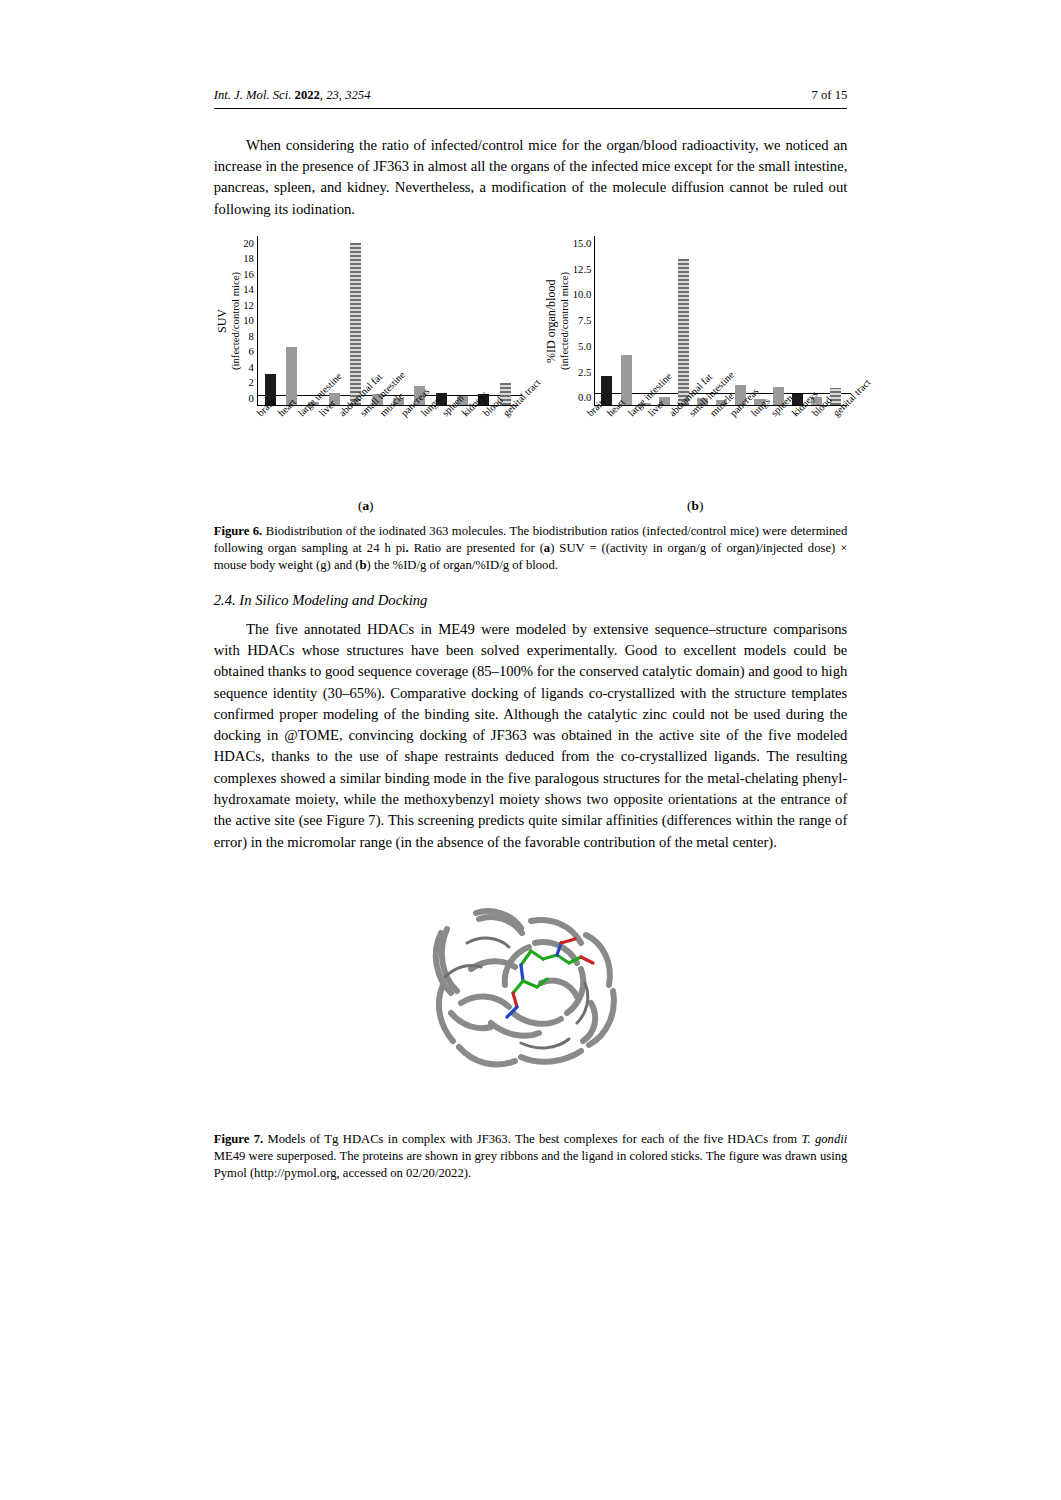Int. J. Mol. Sci. 2022, 23, 3254
7 of 15
When considering the ratio of infected/control mice for the organ/blood radioactivity, we noticed an increase in the presence of JF363 in almost all the organs of the infected mice except for the small intestine, pancreas, spleen, and kidney. Nevertheless, a modification of the molecule diffusion cannot be ruled out following its iodination.
SUV
(infected/control mice)
20
18
16
14
12
10
8
6
4
2
0
brain heart large intestine liver abdominal fat small intestine muscle pancreas lungs spleen kidneys blood genital tract
(a)
%ID organ/blood
(infected/control mice)
15.0
12.5
10.0
7.5
5.0
2.5
0.0
brain heart large intestine liver abdominal fat small intestine muscle pancreas lungs spleen kidneys blood genital tract
(b)
Figure 6. Biodistribution of the iodinated 363 molecules. The biodistribution ratios (infected/control mice) were determined following organ sampling at 24 h pi. Ratio are presented for (a) SUV = ((activity in organ/g of organ)/injected dose) × mouse body weight (g) and (b) the %ID/g of organ/%ID/g of blood.
2.4. In Silico Modeling and Docking
The five annotated HDACs in ME49 were modeled by extensive sequence–structure comparisons with HDACs whose structures have been solved experimentally. Good to excellent models could be obtained thanks to good sequence coverage (85–100% for the conserved catalytic domain) and good to high sequence identity (30–65%). Comparative docking of ligands co-crystallized with the structure templates confirmed proper modeling of the binding site. Although the catalytic zinc could not be used during the docking in @TOME, convincing docking of JF363 was obtained in the active site of the five modeled HDACs, thanks to the use of shape restraints deduced from the co-crystallized ligands. The resulting complexes showed a similar binding mode in the five paralogous structures for the metal-chelating phenyl-hydroxamate moiety, while the methoxybenzyl moiety shows two opposite orientations at the entrance of the active site (see Figure 7). This screening predicts quite similar affinities (differences within the range of error) in the micromolar range (in the absence of the favorable contribution of the metal center).
Figure 7. Models of Tg HDACs in complex with JF363. The best complexes for each of the five HDACs from T. gondii ME49 were superposed. The proteins are shown in grey ribbons and the ligand in colored sticks. The figure was drawn using Pymol (http://pymol.org, accessed on 02/20/2022).